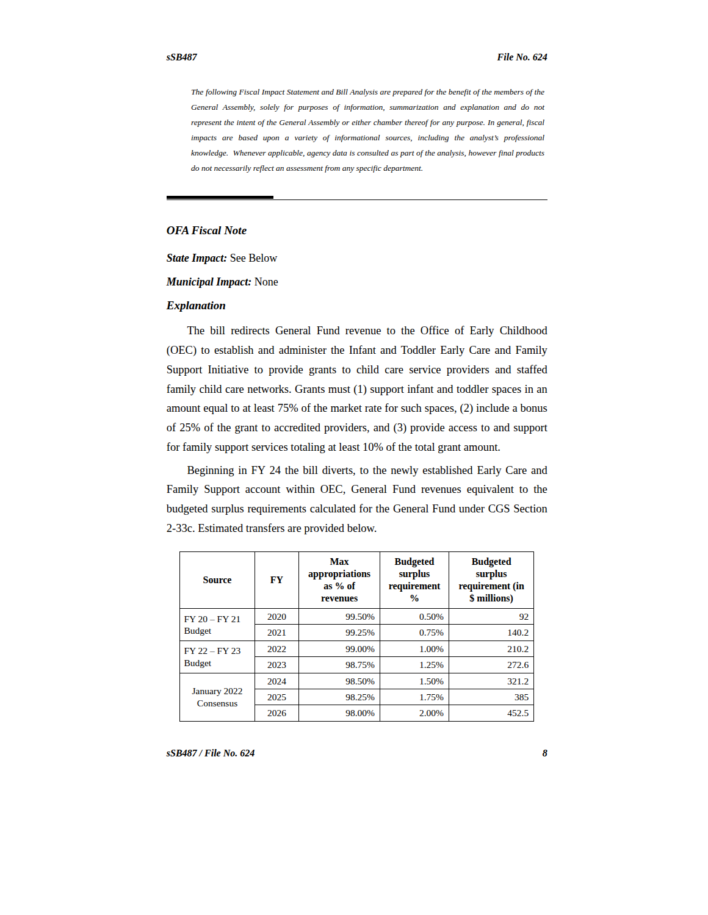sSB487 File No. 624
The following Fiscal Impact Statement and Bill Analysis are prepared for the benefit of the members of the General Assembly, solely for purposes of information, summarization and explanation and do not represent the intent of the General Assembly or either chamber thereof for any purpose. In general, fiscal impacts are based upon a variety of informational sources, including the analyst’s professional knowledge. Whenever applicable, agency data is consulted as part of the analysis, however final products do not necessarily reflect an assessment from any specific department.
OFA Fiscal Note
State Impact: See Below
Municipal Impact: None
Explanation
The bill redirects General Fund revenue to the Office of Early Childhood (OEC) to establish and administer the Infant and Toddler Early Care and Family Support Initiative to provide grants to child care service providers and staffed family child care networks. Grants must (1) support infant and toddler spaces in an amount equal to at least 75% of the market rate for such spaces, (2) include a bonus of 25% of the grant to accredited providers, and (3) provide access to and support for family support services totaling at least 10% of the total grant amount.
Beginning in FY 24 the bill diverts, to the newly established Early Care and Family Support account within OEC, General Fund revenues equivalent to the budgeted surplus requirements calculated for the General Fund under CGS Section 2-33c. Estimated transfers are provided below.
| Source | FY | Max appropriations as % of revenues | Budgeted surplus requirement % | Budgeted surplus requirement (in $ millions) |
| --- | --- | --- | --- | --- |
| FY 20 – FY 21 Budget | 2020 | 99.50% | 0.50% | 92 |
| 2021 | 99.25% | 0.75% | 140.2 |
| FY 22 – FY 23 Budget | 2022 | 99.00% | 1.00% | 210.2 |
| 2023 | 98.75% | 1.25% | 272.6 |
| January 2022 Consensus | 2024 | 98.50% | 1.50% | 321.2 |
| 2025 | 98.25% | 1.75% | 385 |
| 2026 | 98.00% | 2.00% | 452.5 |
sSB487 / File No. 624 8